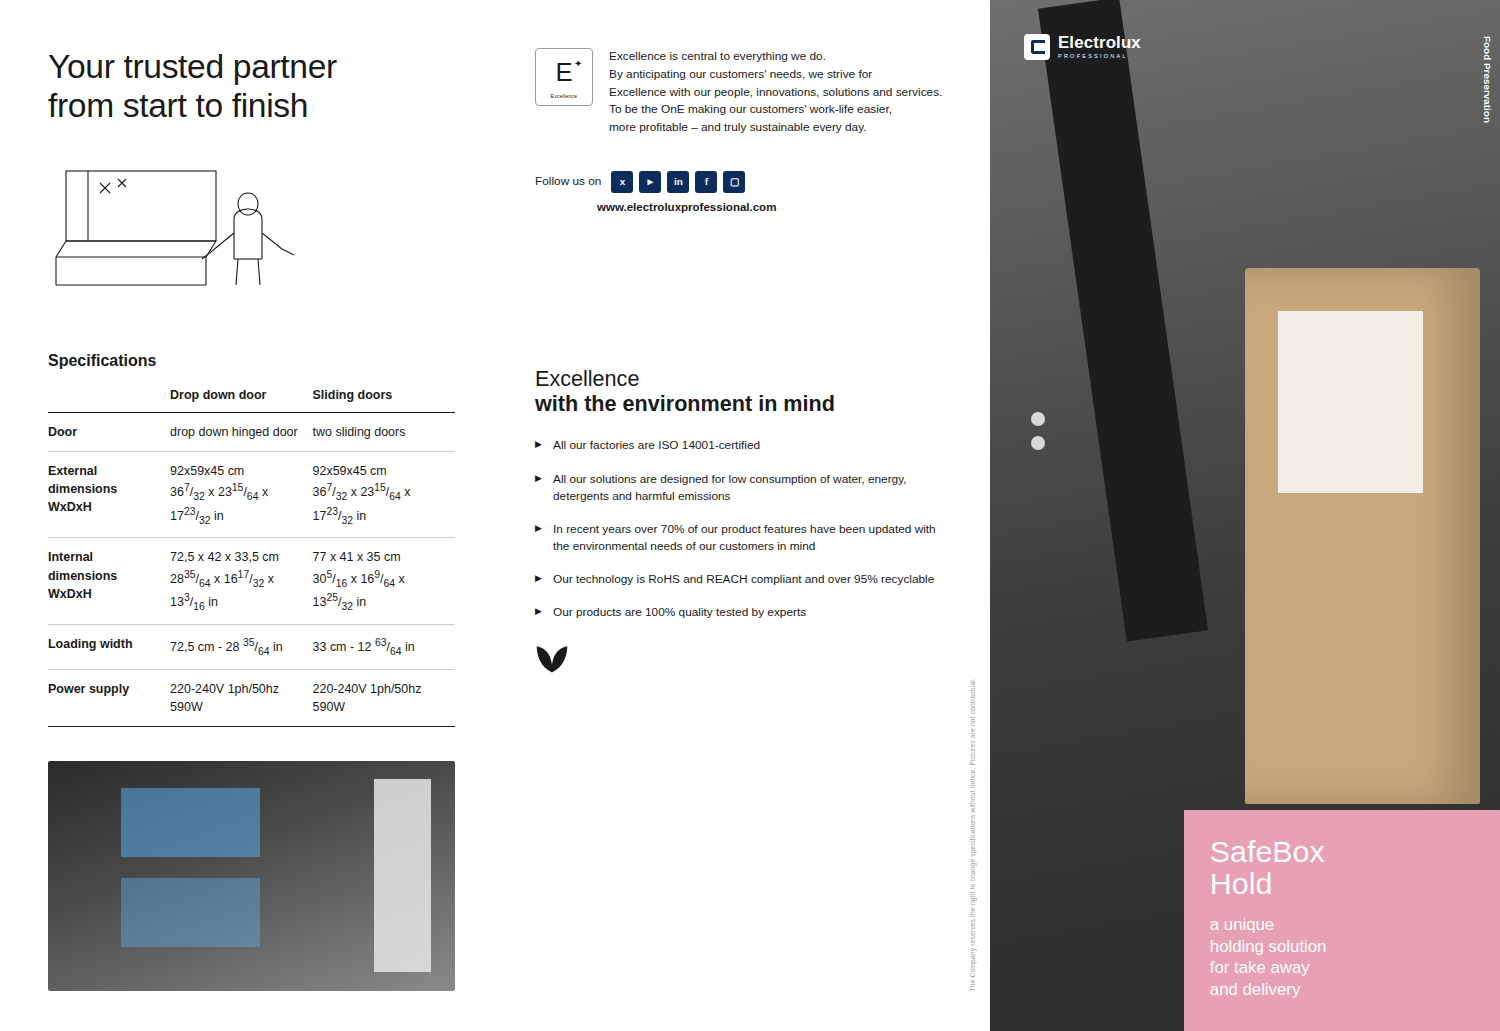Your trusted partner
from start to finish
Specifications
| | Drop down door | Sliding doors |
| --- | --- | --- |
| Door | drop down hinged door | two sliding doors |
| External dimensions WxDxH | 92x59x45 cm 36 7 / 32 x 23 15 / 64 x 17 23 / 32 in | 92x59x45 cm 36 7 / 32 x 23 15 / 64 x 17 23 / 32 in |
| Internal dimensions WxDxH | 72,5 x 42 x 33,5 cm 28 35 / 64 x 16 17 / 32 x 13 3 / 16 in | 77 x 41 x 35 cm 30 5 / 16 x 16 9 / 64 x 13 25 / 32 in |
| Loading width | 72,5 cm - 28 35 / 64 in | 33 cm - 12 63 / 64 in |
| Power supply | 220-240V 1ph/50hz 590W | 220-240V 1ph/50hz 590W |
✦ E Excellence
Excellence is central to everything we do.
By anticipating our customers' needs, we strive for
Excellence with our people, innovations, solutions and services.
To be the OnE making our customers' work-life easier,
more profitable – and truly sustainable every day.
Follow us on x ► in f ▢
www.electroluxprofessional.com
Excellence
with the environment in mind
All our factories are ISO 14001-certified
All our solutions are designed for low consumption of water, energy, detergents and harmful emissions
In recent years over 70% of our product features have been updated with the environmental needs of our customers in mind
Our technology is RoHS and REACH compliant and over 95% recyclable
Our products are 100% quality tested by experts
The Company reserves the right to change specifications without notice. Pictures are not contractual.
Electrolux PROFESSIONAL
Food Preservation
SafeBox
Hold
a unique
holding solution
for take away
and delivery